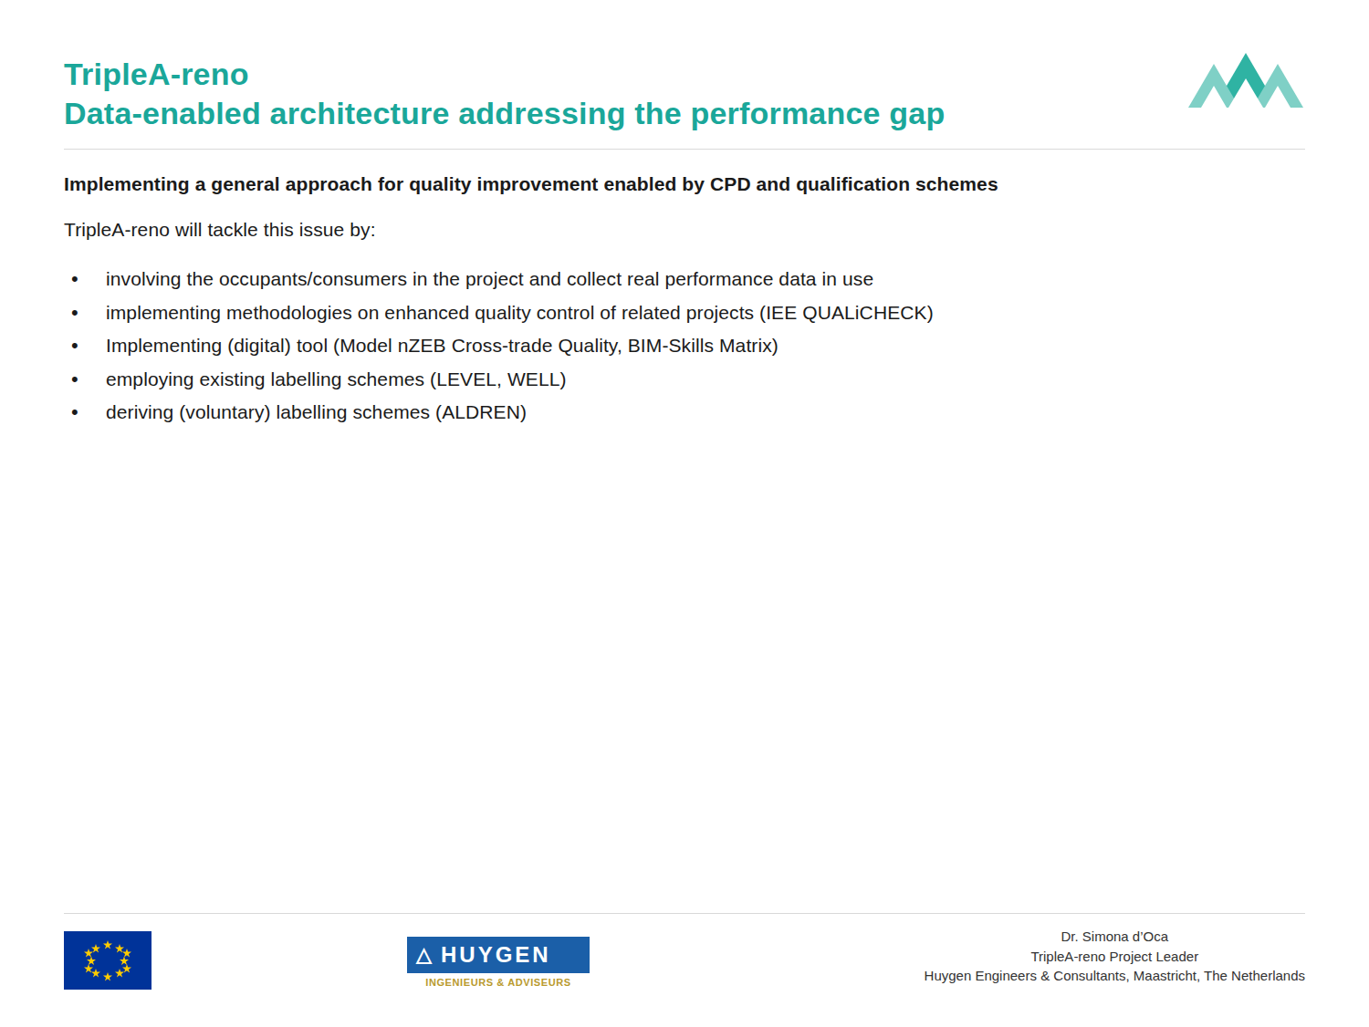TripleA-reno Data-enabled architecture addressing the performance gap
Implementing a general approach for quality improvement enabled by CPD and qualification schemes
TripleA-reno will tackle this issue by:
involving the occupants/consumers in the project and collect real performance data in use
implementing methodologies on enhanced quality control of related projects (IEE QUALiCHECK)
Implementing (digital) tool (Model nZEB Cross-trade Quality, BIM-Skills Matrix)
employing existing labelling schemes (LEVEL, WELL)
deriving (voluntary) labelling schemes (ALDREN)
△ HUYGEN
INGENIEURS & ADVISEURS
Dr. Simona d’Oca
TripleA-reno Project Leader
Huygen Engineers & Consultants, Maastricht, The Netherlands